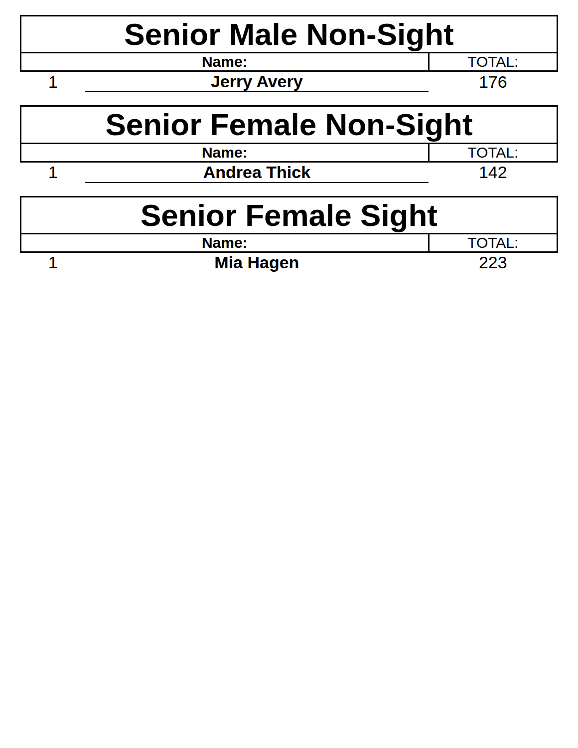| Senior Male Non-Sight |
| Name: | TOTAL: |
| 1 | Jerry Avery | 176 |
| Senior Female Non-Sight |
| Name: | TOTAL: |
| 1 | Andrea Thick | 142 |
| Senior Female Sight |
| Name: | TOTAL: |
| 1 | Mia Hagen | 223 |